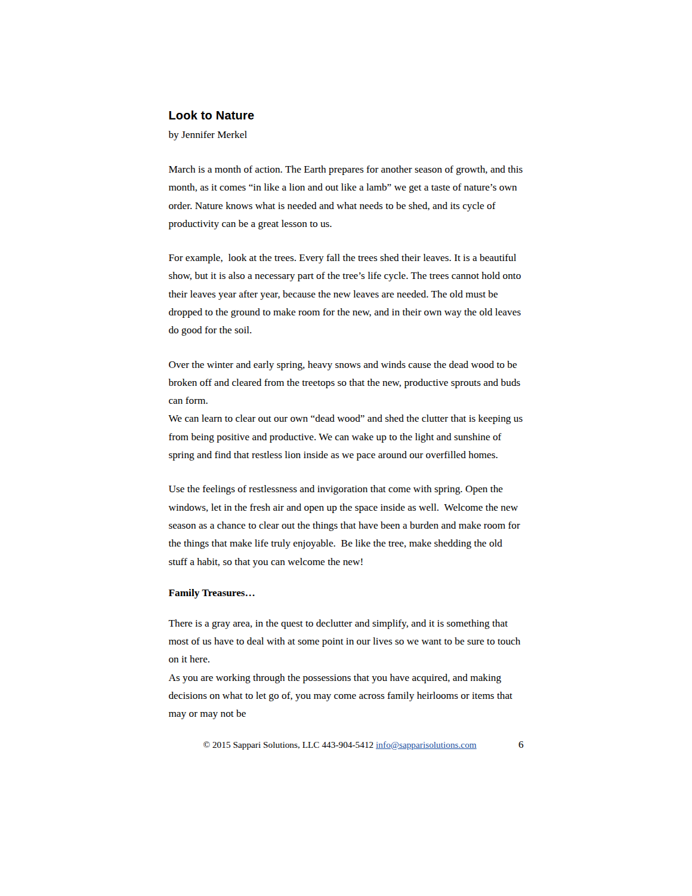Look to Nature
by Jennifer Merkel
March is a month of action. The Earth prepares for another season of growth, and this month, as it comes “in like a lion and out like a lamb” we get a taste of nature’s own order. Nature knows what is needed and what needs to be shed, and its cycle of productivity can be a great lesson to us.
For example, look at the trees. Every fall the trees shed their leaves. It is a beautiful show, but it is also a necessary part of the tree’s life cycle. The trees cannot hold onto their leaves year after year, because the new leaves are needed. The old must be dropped to the ground to make room for the new, and in their own way the old leaves do good for the soil.
Over the winter and early spring, heavy snows and winds cause the dead wood to be broken off and cleared from the treetops so that the new, productive sprouts and buds can form.
We can learn to clear out our own “dead wood” and shed the clutter that is keeping us from being positive and productive. We can wake up to the light and sunshine of spring and find that restless lion inside as we pace around our overfilled homes.
Use the feelings of restlessness and invigoration that come with spring. Open the windows, let in the fresh air and open up the space inside as well. Welcome the new season as a chance to clear out the things that have been a burden and make room for the things that make life truly enjoyable. Be like the tree, make shedding the old stuff a habit, so that you can welcome the new!
Family Treasures…
There is a gray area, in the quest to declutter and simplify, and it is something that most of us have to deal with at some point in our lives so we want to be sure to touch on it here.
As you are working through the possessions that you have acquired, and making decisions on what to let go of, you may come across family heirlooms or items that may or may not be
© 2015 Sappari Solutions, LLC 443-904-5412 info@sapparisolutions.com
6